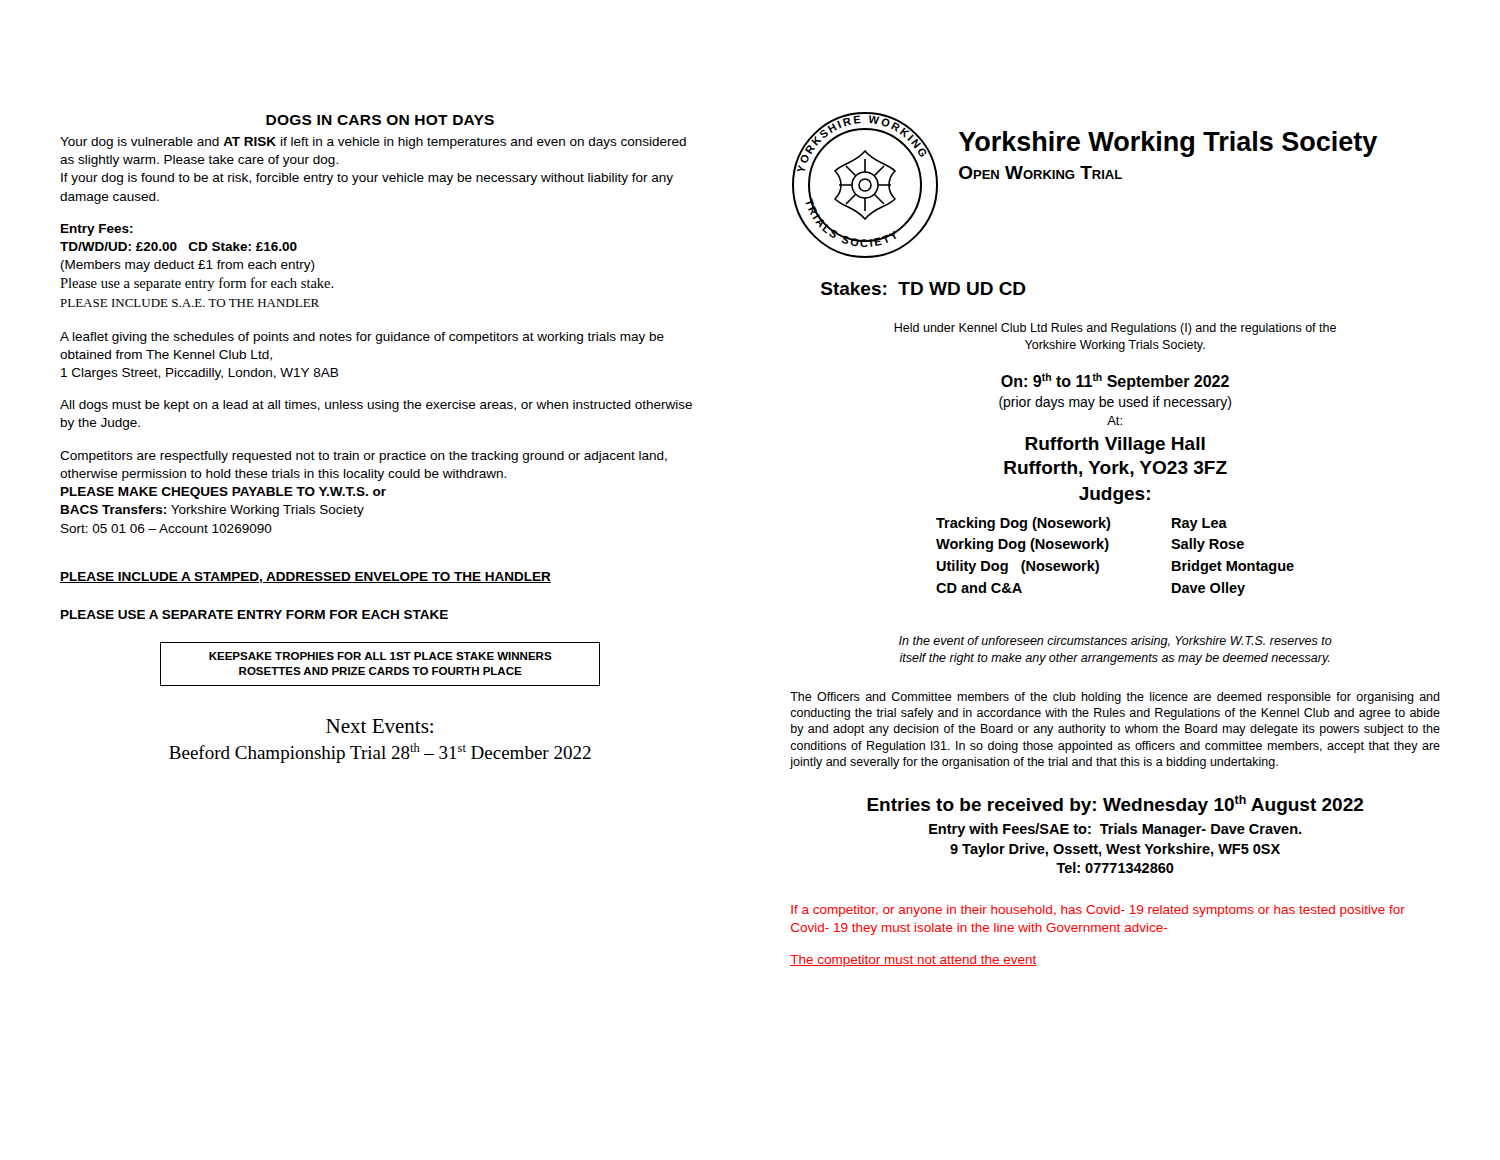DOGS IN CARS ON HOT DAYS
Your dog is vulnerable and AT RISK if left in a vehicle in high temperatures and even on days considered as slightly warm. Please take care of your dog.
If your dog is found to be at risk, forcible entry to your vehicle may be necessary without liability for any damage caused.
Entry Fees:
TD/WD/UD: £20.00 CD Stake: £16.00
(Members may deduct £1 from each entry)
Please use a separate entry form for each stake.
PLEASE INCLUDE S.A.E. TO THE HANDLER
A leaflet giving the schedules of points and notes for guidance of competitors at working trials may be obtained from The Kennel Club Ltd,
1 Clarges Street, Piccadilly, London, W1Y 8AB
All dogs must be kept on a lead at all times, unless using the exercise areas, or when instructed otherwise by the Judge.
Competitors are respectfully requested not to train or practice on the tracking ground or adjacent land, otherwise permission to hold these trials in this locality could be withdrawn.
PLEASE MAKE CHEQUES PAYABLE TO Y.W.T.S. or
BACS Transfers: Yorkshire Working Trials Society
Sort: 05 01 06 – Account 10269090
PLEASE INCLUDE A STAMPED, ADDRESSED ENVELOPE TO THE HANDLER
PLEASE USE A SEPARATE ENTRY FORM FOR EACH STAKE
KEEPSAKE TROPHIES FOR ALL 1ST PLACE STAKE WINNERS
ROSETTES AND PRIZE CARDS TO FOURTH PLACE
Next Events:
Beeford Championship Trial 28th – 31st December 2022
YORKSHIRE WORKING TRIALS SOCIETY
Yorkshire Working Trials Society
Open Working Trial
Stakes: TD WD UD CD
Held under Kennel Club Ltd Rules and Regulations (I) and the regulations of the
Yorkshire Working Trials Society.
On: 9th to 11th September 2022
(prior days may be used if necessary)
At:
Rufforth Village Hall
Rufforth, York, YO23 3FZ
Judges:
| Tracking Dog (Nosework) | Ray Lea |
| Working Dog (Nosework) | Sally Rose |
| Utility Dog (Nosework) | Bridget Montague |
| CD and C&A | Dave Olley |
In the event of unforeseen circumstances arising, Yorkshire W.T.S. reserves to
itself the right to make any other arrangements as may be deemed necessary.
The Officers and Committee members of the club holding the licence are deemed responsible for organising and conducting the trial safely and in accordance with the Rules and Regulations of the Kennel Club and agree to abide by and adopt any decision of the Board or any authority to whom the Board may delegate its powers subject to the conditions of Regulation l31. In so doing those appointed as officers and committee members, accept that they are jointly and severally for the organisation of the trial and that this is a bidding undertaking.
Entries to be received by: Wednesday 10th August 2022
Entry with Fees/SAE to: Trials Manager- Dave Craven.
9 Taylor Drive, Ossett, West Yorkshire, WF5 0SX
Tel: 07771342860
If a competitor, or anyone in their household, has Covid- 19 related symptoms or has tested positive for Covid- 19 they must isolate in the line with Government advice-
The competitor must not attend the event